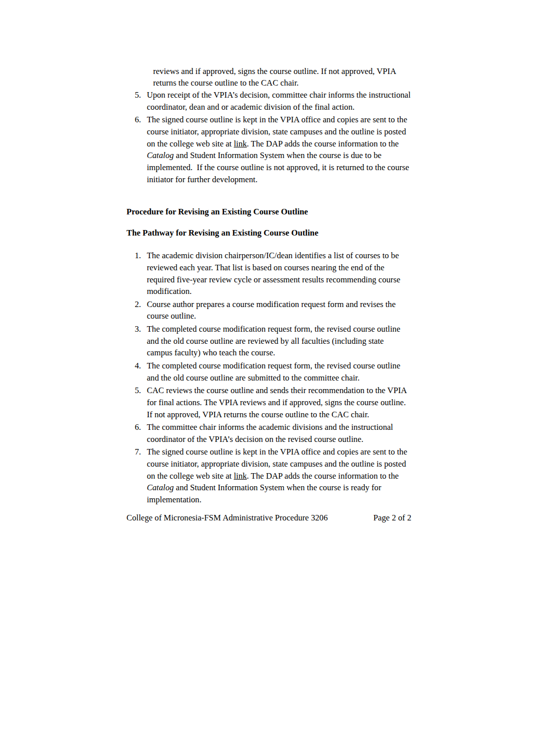reviews and if approved, signs the course outline. If not approved, VPIA returns the course outline to the CAC chair.
5. Upon receipt of the VPIA’s decision, committee chair informs the instructional coordinator, dean and or academic division of the final action.
6. The signed course outline is kept in the VPIA office and copies are sent to the course initiator, appropriate division, state campuses and the outline is posted on the college web site at link. The DAP adds the course information to the Catalog and Student Information System when the course is due to be implemented. If the course outline is not approved, it is returned to the course initiator for further development.
Procedure for Revising an Existing Course Outline
The Pathway for Revising an Existing Course Outline
1. The academic division chairperson/IC/dean identifies a list of courses to be reviewed each year. That list is based on courses nearing the end of the required five-year review cycle or assessment results recommending course modification.
2. Course author prepares a course modification request form and revises the course outline.
3. The completed course modification request form, the revised course outline and the old course outline are reviewed by all faculties (including state campus faculty) who teach the course.
4. The completed course modification request form, the revised course outline and the old course outline are submitted to the committee chair.
5. CAC reviews the course outline and sends their recommendation to the VPIA for final actions. The VPIA reviews and if approved, signs the course outline. If not approved, VPIA returns the course outline to the CAC chair.
6. The committee chair informs the academic divisions and the instructional coordinator of the VPIA’s decision on the revised course outline.
7. The signed course outline is kept in the VPIA office and copies are sent to the course initiator, appropriate division, state campuses and the outline is posted on the college web site at link. The DAP adds the course information to the Catalog and Student Information System when the course is ready for implementation.
College of Micronesia-FSM Administrative Procedure 3206 Page 2 of 2